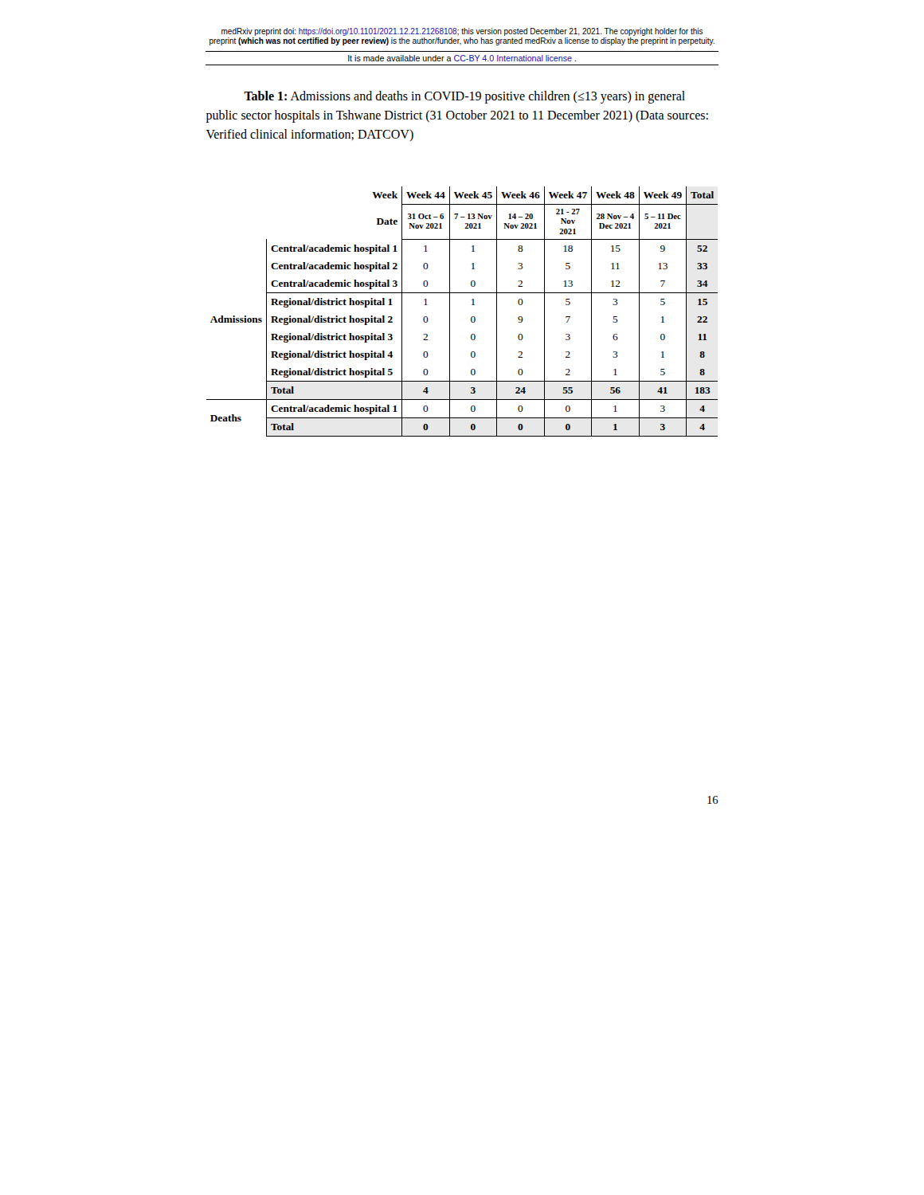medRxiv preprint doi: https://doi.org/10.1101/2021.12.21.21268108; this version posted December 21, 2021. The copyright holder for this
preprint (which was not certified by peer review) is the author/funder, who has granted medRxiv a license to display the preprint in perpetuity.
It is made available under a CC-BY 4.0 International license .
Table 1: Admissions and deaths in COVID-19 positive children (≤13 years) in general public sector hospitals in Tshwane District (31 October 2021 to 11 December 2021) (Data sources: Verified clinical information; DATCOV)
| Week | Week 44 | Week 45 | Week 46 | Week 47 | Week 48 | Week 49 | Total |
| Date | 31 Oct – 6 Nov 2021 | 7 – 13 Nov 2021 | 14 – 20 Nov 2021 | 21 - 27 Nov 2021 | 28 Nov – 4 Dec 2021 | 5 – 11 Dec 2021 | |
| Admissions | Central/academic hospital 1 | 1 | 1 | 8 | 18 | 15 | 9 | 52 |
| Central/academic hospital 2 | 0 | 1 | 3 | 5 | 11 | 13 | 33 |
| Central/academic hospital 3 | 0 | 0 | 2 | 13 | 12 | 7 | 34 |
| Regional/district hospital 1 | 1 | 1 | 0 | 5 | 3 | 5 | 15 |
| Regional/district hospital 2 | 0 | 0 | 9 | 7 | 5 | 1 | 22 |
| Regional/district hospital 3 | 2 | 0 | 0 | 3 | 6 | 0 | 11 |
| Regional/district hospital 4 | 0 | 0 | 2 | 2 | 3 | 1 | 8 |
| Regional/district hospital 5 | 0 | 0 | 0 | 2 | 1 | 5 | 8 |
| Total | 4 | 3 | 24 | 55 | 56 | 41 | 183 |
| Deaths | Central/academic hospital 1 | 0 | 0 | 0 | 0 | 1 | 3 | 4 |
| Total | 0 | 0 | 0 | 0 | 1 | 3 | 4 |
16